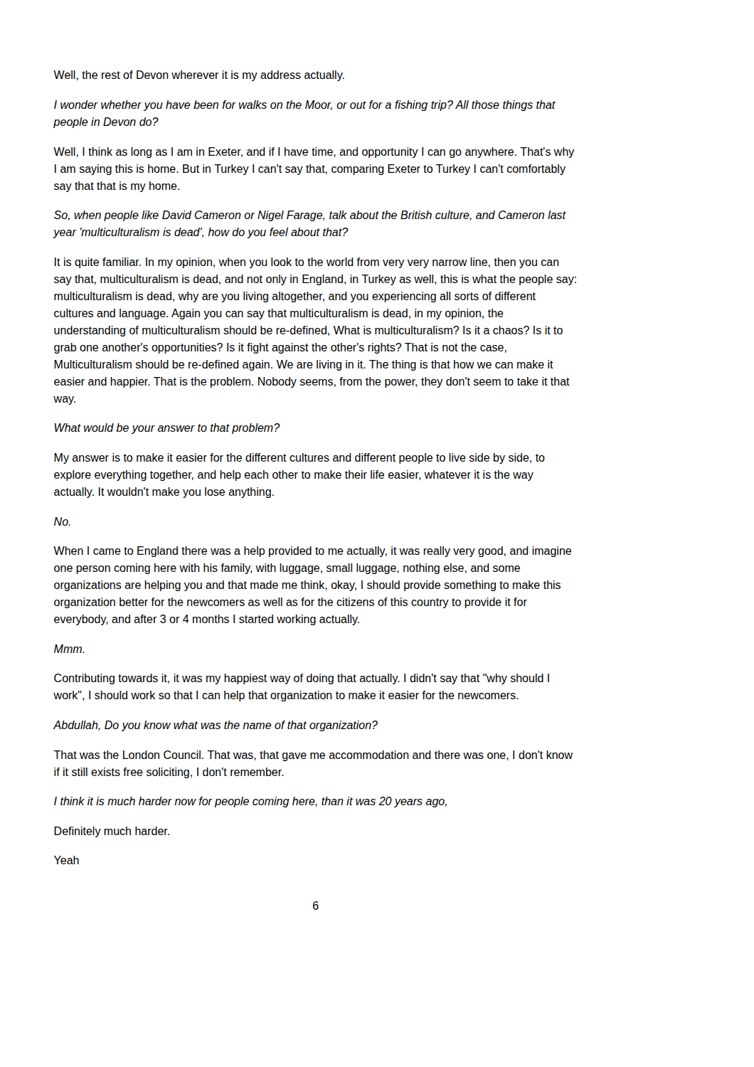Well, the rest of Devon wherever it is my address actually.
I wonder whether you have been for walks on the Moor, or out for a fishing trip? All those things that people in Devon do?
Well, I think as long as I am in Exeter, and if I have time, and opportunity I can go anywhere. That's why I am saying this is home. But in Turkey I can't say that, comparing Exeter to Turkey I can't comfortably say that that is my home.
So, when people like David Cameron or Nigel Farage, talk about the British culture, and Cameron last year 'multiculturalism is dead', how do you feel about that?
It is quite familiar. In my opinion, when you look to the world from very very narrow line, then you can say that, multiculturalism is dead, and not only in England, in Turkey as well, this is what the people say: multiculturalism is dead, why are you living altogether, and you experiencing all sorts of different cultures and language. Again you can say that multiculturalism is dead, in my opinion, the understanding of multiculturalism should be re-defined, What is multiculturalism? Is it a chaos? Is it to grab one another's opportunities? Is it fight against the other's rights? That is not the case, Multiculturalism should be re-defined again. We are living in it. The thing is that how we can make it easier and happier. That is the problem. Nobody seems, from the power, they don't seem to take it that way.
What would be your answer to that problem?
My answer is to make it easier for the different cultures and different people to live side by side, to explore everything together, and help each other to make their life easier, whatever it is the way actually. It wouldn't make you lose anything.
No.
When I came to England there was a help provided to me actually, it was really very good, and imagine one person coming here with his family, with luggage, small luggage, nothing else, and some organizations are helping you and that made me think, okay, I should provide something to make this organization better for the newcomers as well as for the citizens of this country to provide it for everybody, and after 3 or 4 months I started working actually.
Mmm.
Contributing towards it, it was my happiest way of doing that actually. I didn't say that "why should I work", I should work so that I can help that organization to make it easier for the newcomers.
Abdullah, Do you know what was the name of that organization?
That was the London Council. That was, that gave me accommodation and there was one, I don't know if it still exists free soliciting, I don't remember.
I think it is much harder now for people coming here, than it was 20 years ago,
Definitely much harder.
Yeah
6